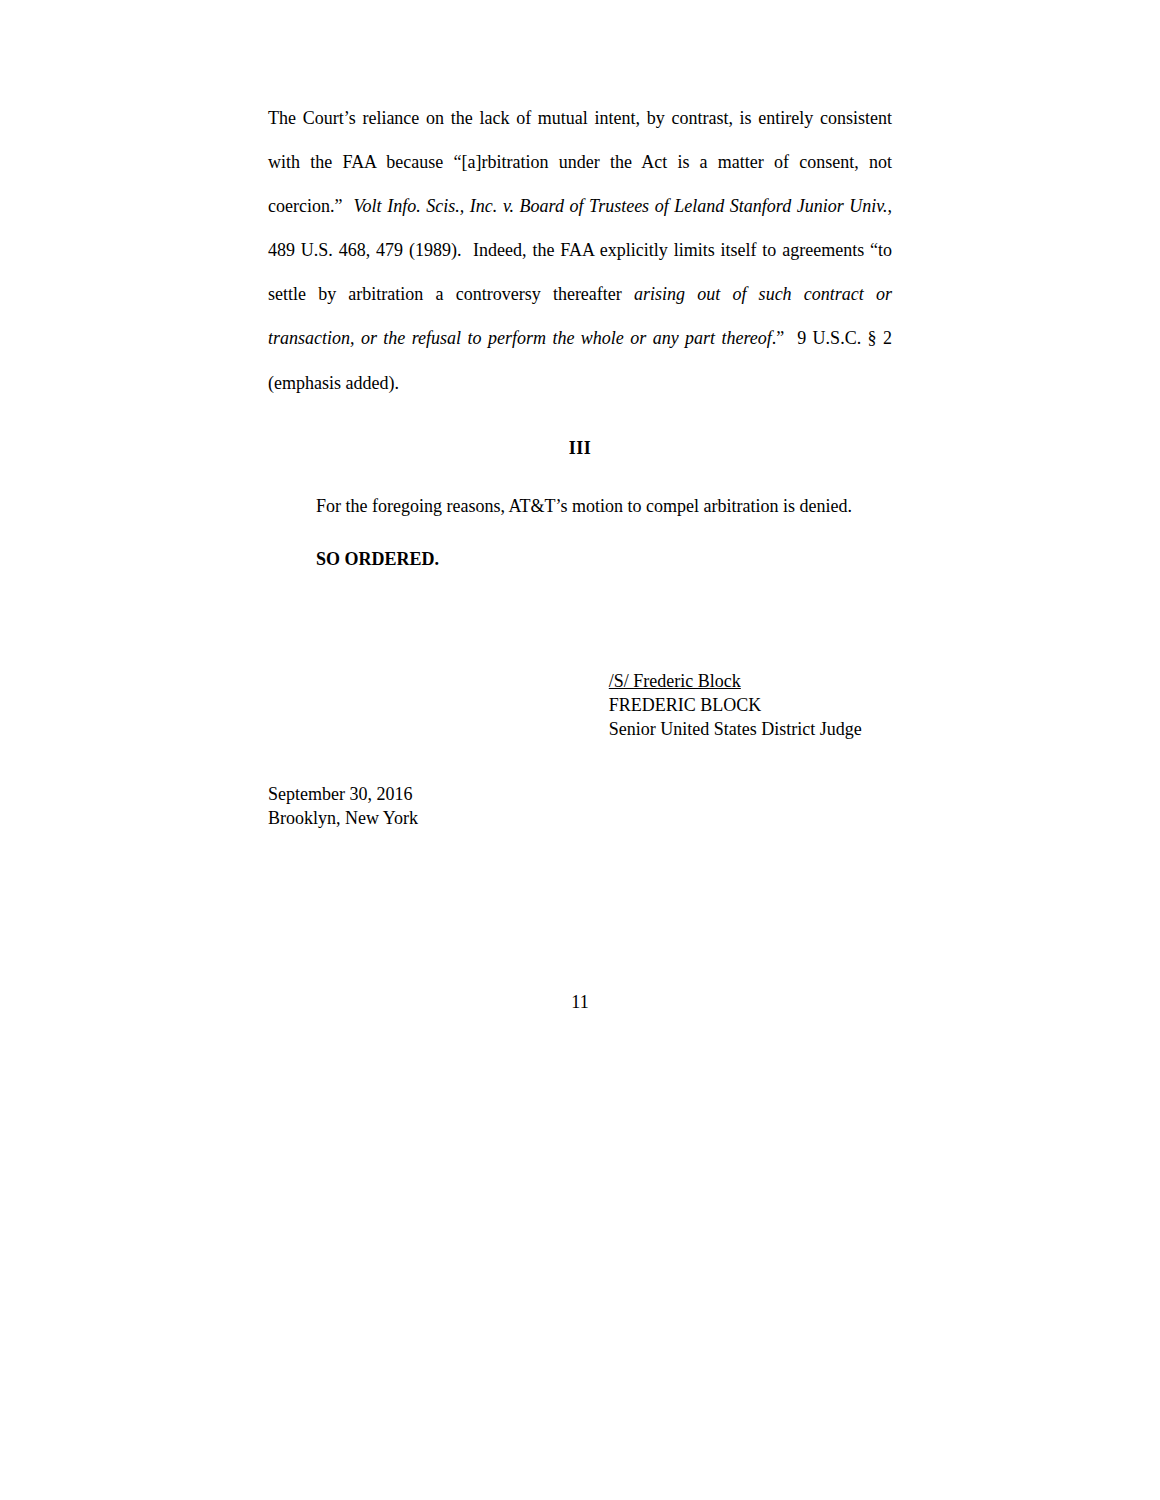The Court’s reliance on the lack of mutual intent, by contrast, is entirely consistent with the FAA because “[a]rbitration under the Act is a matter of consent, not coercion.” Volt Info. Scis., Inc. v. Board of Trustees of Leland Stanford Junior Univ., 489 U.S. 468, 479 (1989). Indeed, the FAA explicitly limits itself to agreements “to settle by arbitration a controversy thereafter arising out of such contract or transaction, or the refusal to perform the whole or any part thereof.” 9 U.S.C. § 2 (emphasis added).
III
For the foregoing reasons, AT&T’s motion to compel arbitration is denied.
SO ORDERED.
/S/ Frederic Block
FREDERIC BLOCK
Senior United States District Judge
September 30, 2016
Brooklyn, New York
11